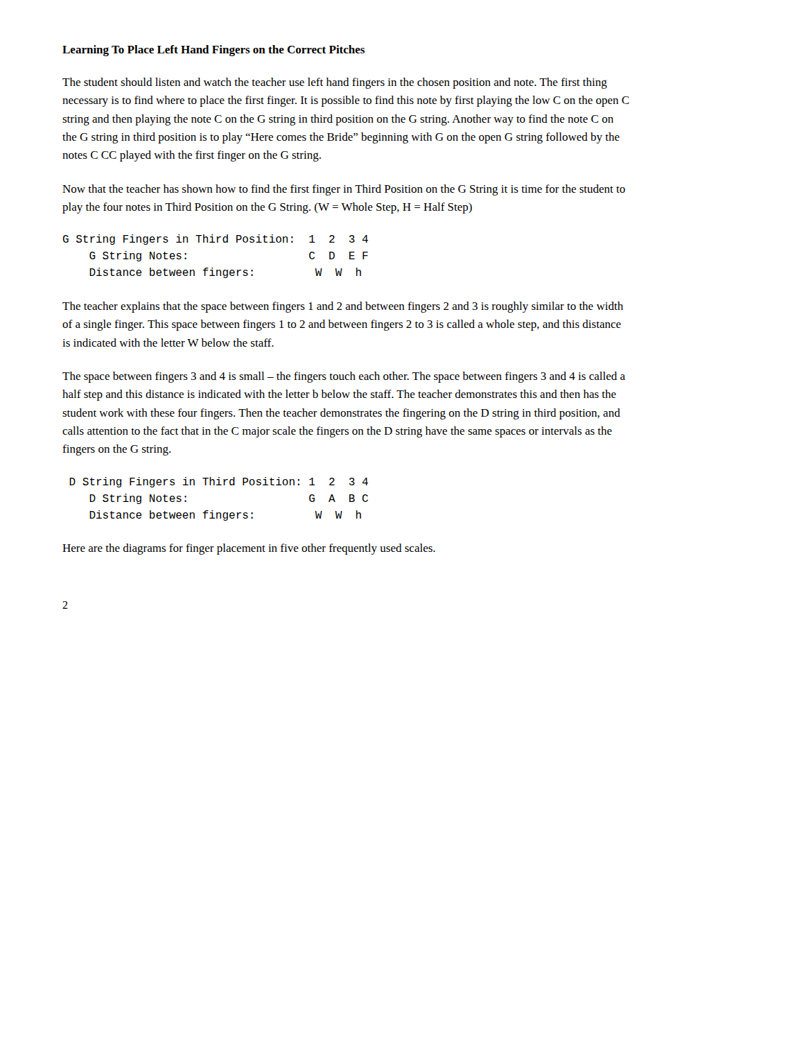Learning To Place Left Hand Fingers on the Correct Pitches
The student should listen and watch the teacher use left hand fingers in the chosen position and note. The first thing necessary is to find where to place the first finger. It is possible to find this note by first playing the low C on the open C string and then playing the note C on the G string in third position on the G string. Another way to find the note C on the G string in third position is to play “Here comes the Bride” beginning with G on the open G string followed by the notes C CC played with the first finger on the G string.
Now that the teacher has shown how to find the first finger in Third Position on the G String it is time for the student to play the four notes in Third Position on the G String. (W = Whole Step, H = Half Step)
G String Fingers in Third Position:  1  2  3 4
    G String Notes:                  C  D  E F
    Distance between fingers:         W  W  h
The teacher explains that the space between fingers 1 and 2 and between fingers 2 and 3 is roughly similar to the width of a single finger. This space between fingers 1 to 2 and between fingers 2 to 3 is called a whole step, and this distance is indicated with the letter W below the staff.
The space between fingers 3 and 4 is small – the fingers touch each other. The space between fingers 3 and 4 is called a half step and this distance is indicated with the letter b below the staff. The teacher demonstrates this and then has the student work with these four fingers. Then the teacher demonstrates the fingering on the D string in third position, and calls attention to the fact that in the C major scale the fingers on the D string have the same spaces or intervals as the fingers on the G string.
 D String Fingers in Third Position: 1  2  3 4
    D String Notes:                  G  A  B C
    Distance between fingers:         W  W  h
Here are the diagrams for finger placement in five other frequently used scales.
2